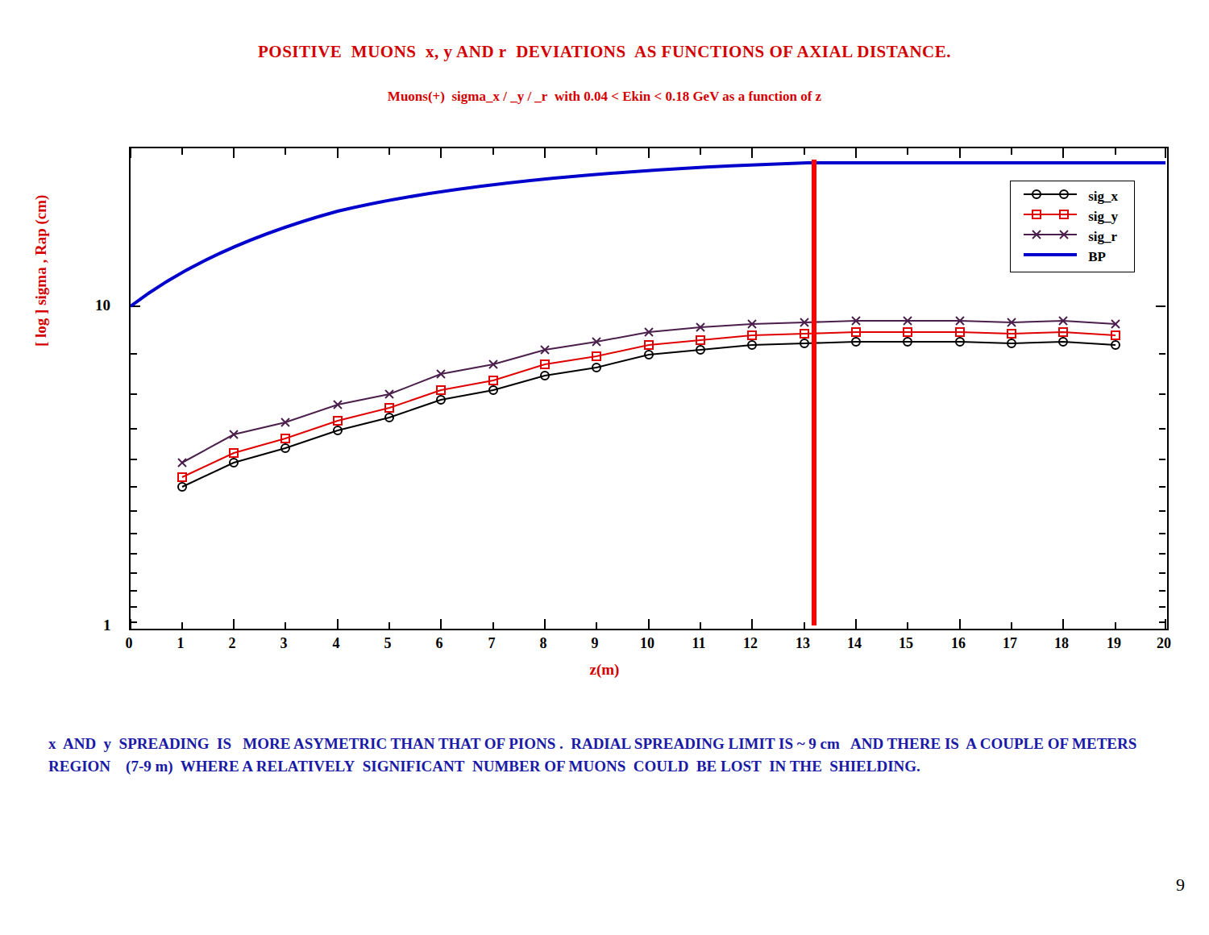POSITIVE MUONS x, y AND r DEVIATIONS AS FUNCTIONS OF AXIAL DISTANCE.
Muons(+) sigma_x / _y / _r with 0.04 < Ekin < 0.18 GeV as a function of z
[ log ] sigma , Rap (cm)
10
1
| | sig_x |
| | sig_y |
| | sig_r |
| | BP |
0 1 2 3 4 5 6 7 8 9 10 11 12 13 14 15 16 17 18 19 20
z(m)
x AND y SPREADING IS MORE ASYMETRIC THAN THAT OF PIONS . RADIAL SPREADING LIMIT IS ~ 9 cm AND THERE IS A COUPLE OF METERS REGION (7-9 m) WHERE A RELATIVELY SIGNIFICANT NUMBER OF MUONS COULD BE LOST IN THE SHIELDING.
9